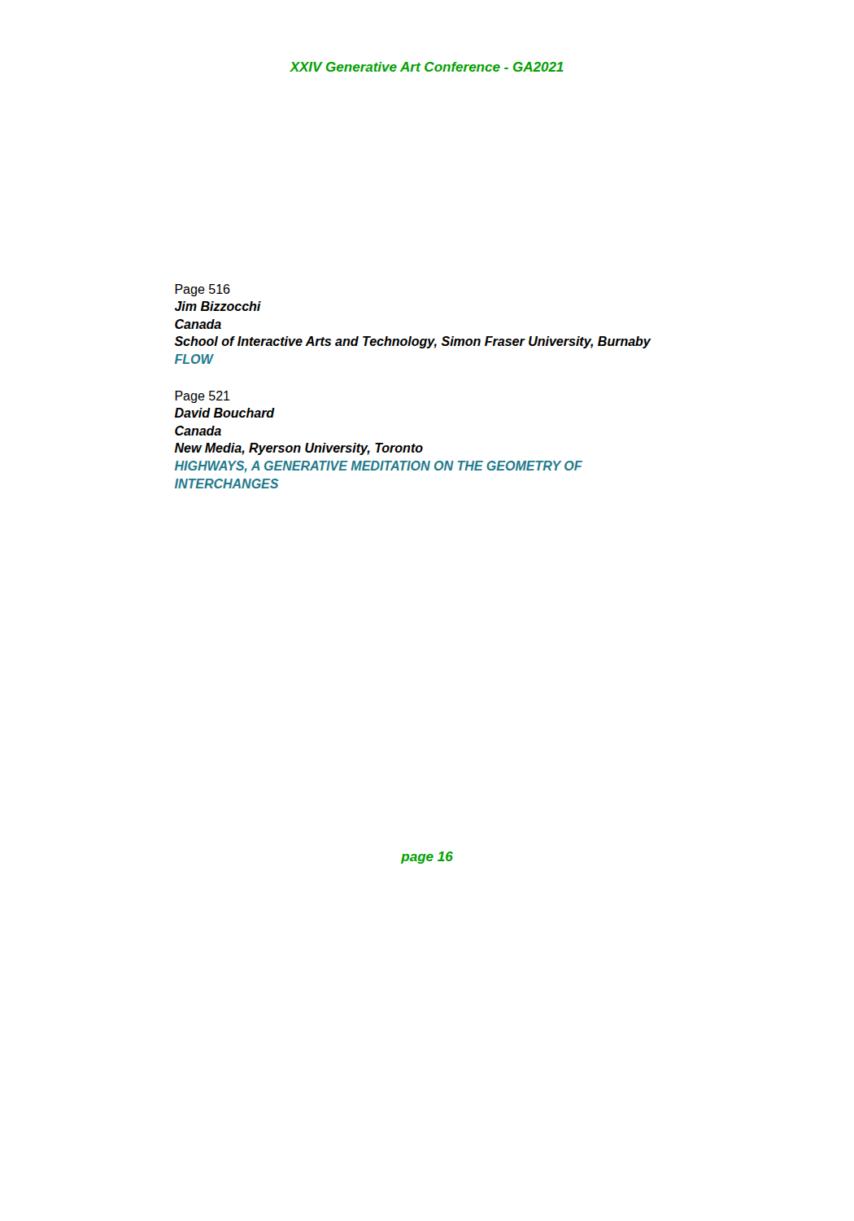XXIV Generative Art Conference - GA2021
Page 516
Jim Bizzocchi
Canada
School of Interactive Arts and Technology, Simon Fraser University, Burnaby
FLOW
Page 521
David Bouchard
Canada
New Media, Ryerson University, Toronto
HIGHWAYS, A GENERATIVE MEDITATION ON THE GEOMETRY OF INTERCHANGES
page 16